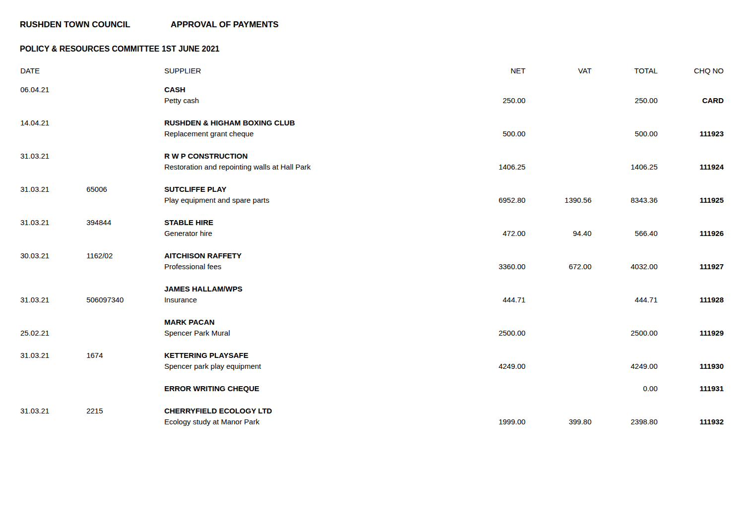RUSHDEN TOWN COUNCIL APPROVAL OF PAYMENTS
POLICY & RESOURCES COMMITTEE 1ST JUNE 2021
| DATE | | SUPPLIER | NET | VAT | TOTAL | CHQ NO |
| --- | --- | --- | --- | --- | --- | --- |
| 06.04.21 | | CASH | | | | |
| | | Petty cash | 250.00 | | 250.00 | CARD |
| 14.04.21 | | RUSHDEN & HIGHAM BOXING CLUB | | | | |
| | | Replacement grant cheque | 500.00 | | 500.00 | 111923 |
| 31.03.21 | | R W P CONSTRUCTION | | | | |
| | | Restoration and repointing walls at Hall Park | 1406.25 | | 1406.25 | 111924 |
| 31.03.21 | 65006 | SUTCLIFFE PLAY | | | | |
| | | Play equipment and spare parts | 6952.80 | 1390.56 | 8343.36 | 111925 |
| 31.03.21 | 394844 | STABLE HIRE | | | | |
| | | Generator hire | 472.00 | 94.40 | 566.40 | 111926 |
| 30.03.21 | 1162/02 | AITCHISON RAFFETY | | | | |
| | | Professional fees | 3360.00 | 672.00 | 4032.00 | 111927 |
| | | JAMES HALLAM/WPS | | | | |
| 31.03.21 | 506097340 | Insurance | 444.71 | | 444.71 | 111928 |
| | | MARK PACAN | | | | |
| 25.02.21 | | Spencer Park Mural | 2500.00 | | 2500.00 | 111929 |
| 31.03.21 | 1674 | KETTERING PLAYSAFE | | | | |
| | | Spencer park play equipment | 4249.00 | | 4249.00 | 111930 |
| | | ERROR WRITING CHEQUE | | | 0.00 | 111931 |
| 31.03.21 | 2215 | CHERRYFIELD ECOLOGY LTD | | | | |
| | | Ecology study at Manor Park | 1999.00 | 399.80 | 2398.80 | 111932 |